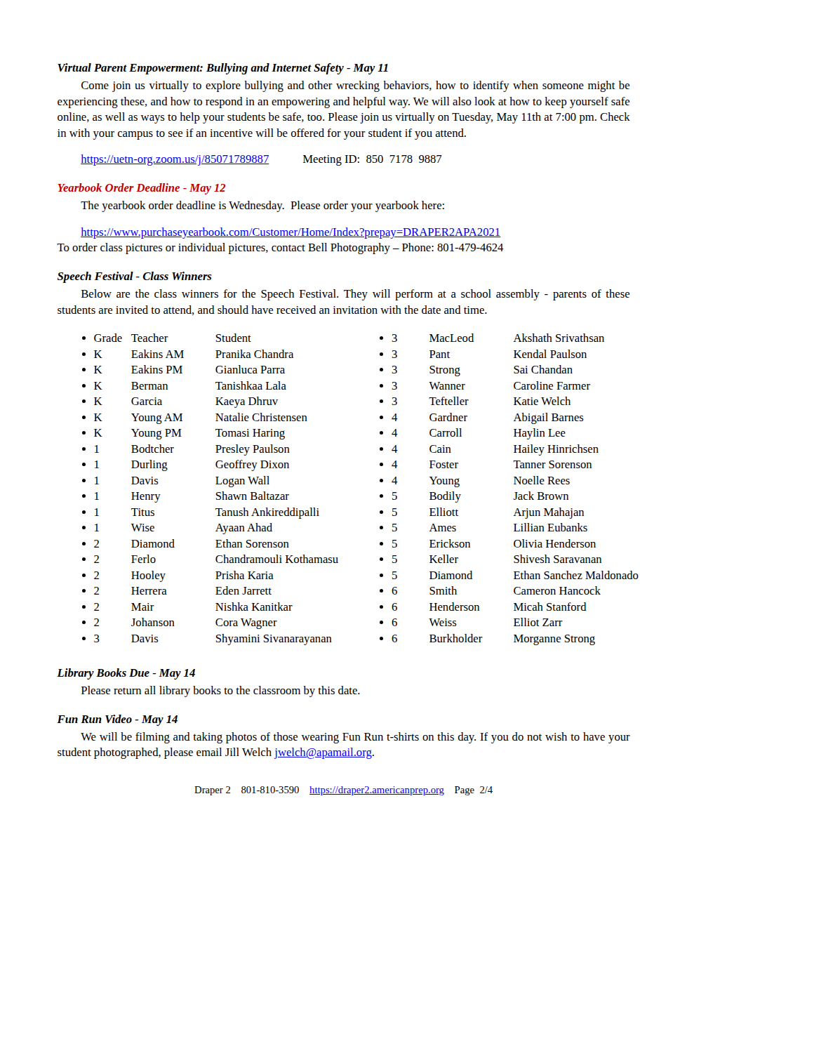Virtual Parent Empowerment: Bullying and Internet Safety - May 11
Come join us virtually to explore bullying and other wrecking behaviors, how to identify when someone might be experiencing these, and how to respond in an empowering and helpful way. We will also look at how to keep yourself safe online, as well as ways to help your students be safe, too. Please join us virtually on Tuesday, May 11th at 7:00 pm. Check in with your campus to see if an incentive will be offered for your student if you attend.
https://uetn-org.zoom.us/j/85071789887 Meeting ID: 850 7178 9887
Yearbook Order Deadline - May 12
The yearbook order deadline is Wednesday. Please order your yearbook here:
https://www.purchaseyearbook.com/Customer/Home/Index?prepay=DRAPER2APA2021
To order class pictures or individual pictures, contact Bell Photography – Phone: 801-479-4624
Speech Festival - Class Winners
Below are the class winners for the Speech Festival. They will perform at a school assembly - parents of these students are invited to attend, and should have received an invitation with the date and time.
Grade Teacher Student
KEakins AMPranika Chandra
KEakins PMGianluca Parra
KBerman Tanishkaa Lala
KGarcia Kaeya Dhruv
KYoung AMNatalie Christensen
KYoung PMTomasi Haring
1 Bodtcher Presley Paulson
1 Durling Geoffrey Dixon
1 Davis Logan Wall
1 Henry Shawn Baltazar
1 Titus Tanush Ankireddipalli
1 Wise Ayaan Ahad
2 Diamond Ethan Sorenson
2 Ferlo Chandramouli Kothamasu
2 Hooley Prisha Karia
2 Herrera Eden Jarrett
2 Mair Nishka Kanitkar
2 Johanson Cora Wagner
3 Davis Shyamini Sivanarayanan
3 MacLeod Akshath Srivathsan
3 Pant Kendal Paulson
3 Strong Sai Chandan
3 Wanner Caroline Farmer
3 Tefteller Katie Welch
4 Gardner Abigail Barnes
4 Carroll Haylin Lee
4 Cain Hailey Hinrichsen
4 Foster Tanner Sorenson
4 Young Noelle Rees
5 Bodily Jack Brown
5 Elliott Arjun Mahajan
5 Ames Lillian Eubanks
5 Erickson Olivia Henderson
5 Keller Shivesh Saravanan
5 Diamond Ethan Sanchez Maldonado
6 Smith Cameron Hancock
6 Henderson Micah Stanford
6 Weiss Elliot Zarr
6 Burkholder Morganne Strong
Library Books Due - May 14
Please return all library books to the classroom by this date.
Fun Run Video - May 14
We will be filming and taking photos of those wearing Fun Run t-shirts on this day. If you do not wish to have your student photographed, please email Jill Welch jwelch@apamail.org.
Draper 2 801-810-3590 https://draper2.americanprep.org Page 2/4